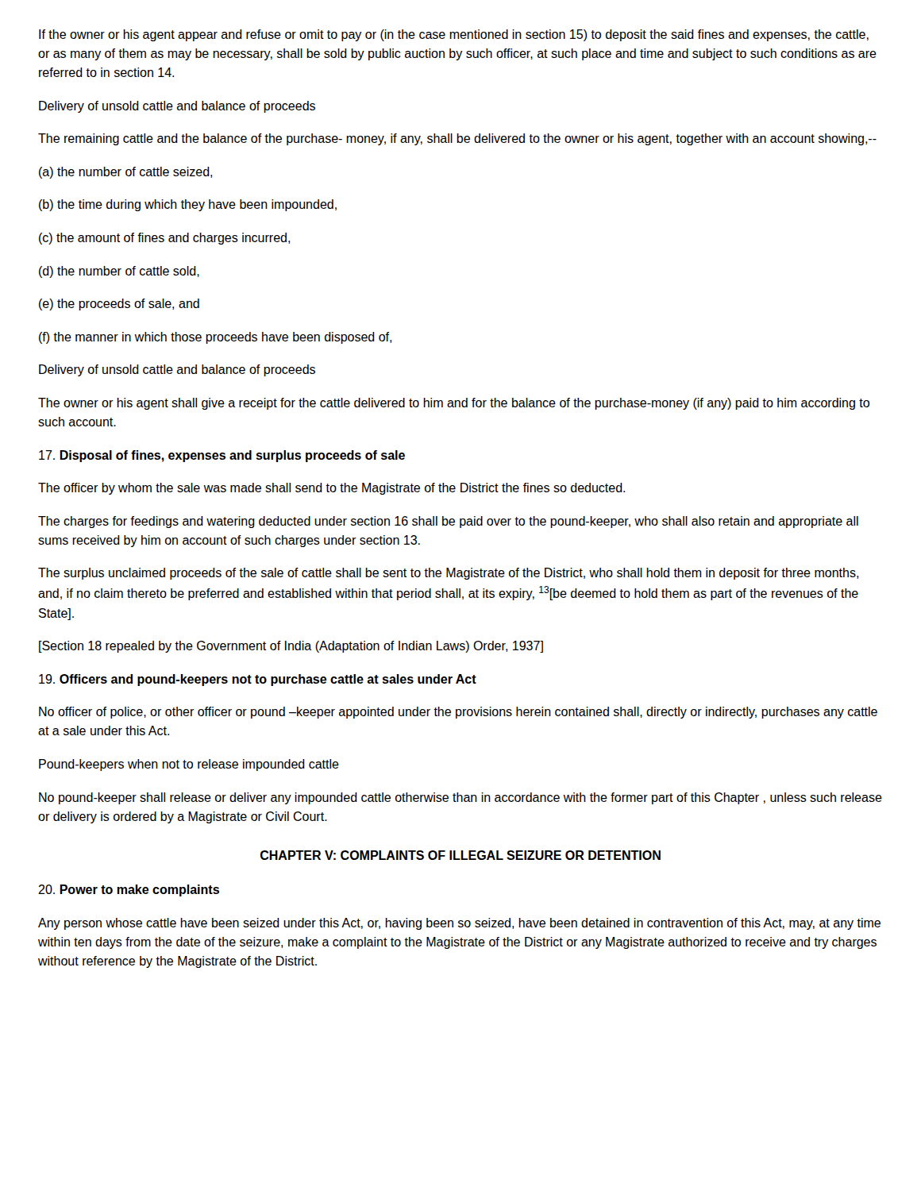If the owner or his agent appear and refuse or omit to pay or (in the case mentioned in section 15) to deposit the said fines and expenses, the cattle, or as many of them as may be necessary, shall be sold by public auction by such officer, at such place and time and subject to such conditions as are referred to in section 14.
Delivery of unsold cattle and balance of proceeds
The remaining cattle and the balance of the purchase- money, if any, shall be delivered to the owner or his agent, together with an account showing,--
(a) the number of cattle seized,
(b) the time during which they have been impounded,
(c) the amount of fines and charges incurred,
(d) the number of cattle sold,
(e) the proceeds of sale, and
(f) the manner in which those proceeds have been disposed of,
Delivery of unsold cattle and balance of proceeds
The owner or his agent shall give a receipt for the cattle delivered to him and for the balance of the purchase-money (if any) paid to him according to such account.
17. Disposal of fines, expenses and surplus proceeds of sale
The officer by whom the sale was made shall send to the Magistrate of the District the fines so deducted.
The charges for feedings and watering deducted under section 16 shall be paid over to the pound-keeper, who shall also retain and appropriate all sums received by him on account of such charges under section 13.
The surplus unclaimed proceeds of the sale of cattle shall be sent to the Magistrate of the District, who shall hold them in deposit for three months, and, if no claim thereto be preferred and established within that period shall, at its expiry, 13[be deemed to hold them as part of the revenues of the State].
[Section 18 repealed by the Government of India (Adaptation of Indian Laws) Order, 1937]
19. Officers and pound-keepers not to purchase cattle at sales under Act
No officer of police, or other officer or pound –keeper appointed under the provisions herein contained shall, directly or indirectly, purchases any cattle at a sale under this Act.
Pound-keepers when not to release impounded cattle
No pound-keeper shall release or deliver any impounded cattle otherwise than in accordance with the former part of this Chapter , unless such release or delivery is ordered by a Magistrate or Civil Court.
CHAPTER V: COMPLAINTS OF ILLEGAL SEIZURE OR DETENTION
20. Power to make complaints
Any person whose cattle have been seized under this Act, or, having been so seized, have been detained in contravention of this Act, may, at any time within ten days from the date of the seizure, make a complaint to the Magistrate of the District or any Magistrate authorized to receive and try charges without reference by the Magistrate of the District.